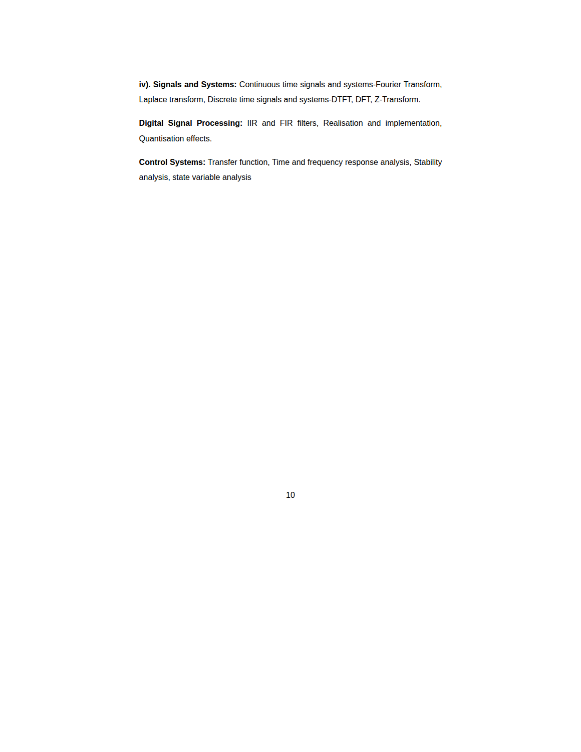iv). Signals and Systems: Continuous time signals and systems-Fourier Transform, Laplace transform, Discrete time signals and systems-DTFT, DFT, Z-Transform.
Digital Signal Processing: IIR and FIR filters, Realisation and implementation, Quantisation effects.
Control Systems: Transfer function, Time and frequency response analysis, Stability analysis, state variable analysis
10